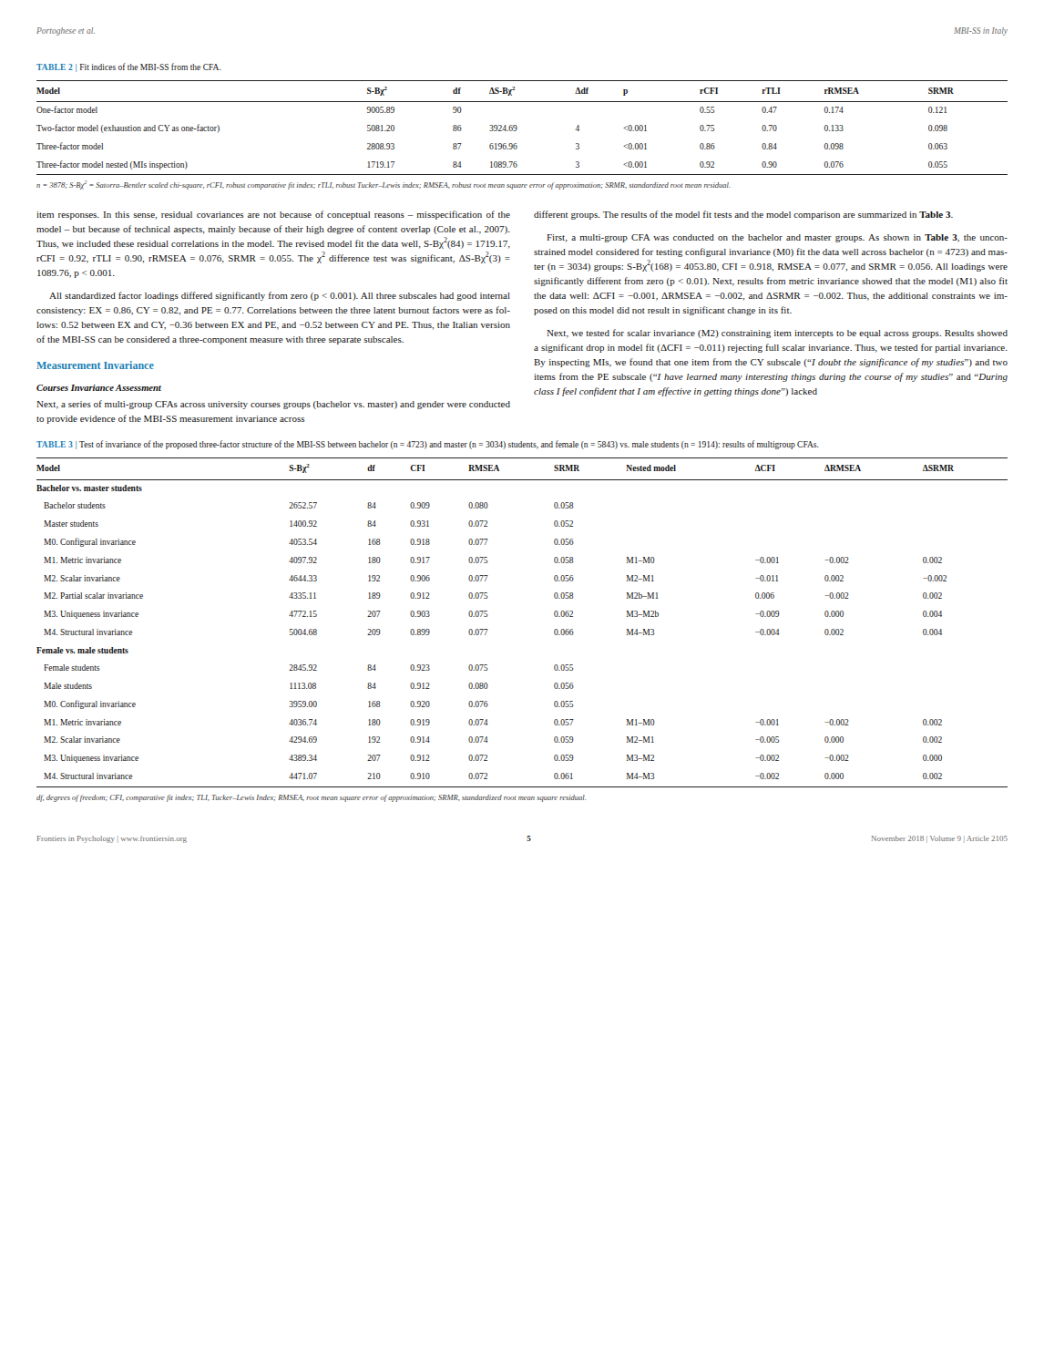Portoghese et al.
MBI-SS in Italy
TABLE 2 | Fit indices of the MBI-SS from the CFA.
| Model | S-Bχ 2 | df | ΔS-Bχ 2 | Δdf | p | rCFI | rTLI | rRMSEA | SRMR |
| --- | --- | --- | --- | --- | --- | --- | --- | --- | --- |
| One-factor model | 9005.89 | 90 | | | | 0.55 | 0.47 | 0.174 | 0.121 |
| Two-factor model (exhaustion and CY as one-factor) | 5081.20 | 86 | 3924.69 | 4 | <0.001 | 0.75 | 0.70 | 0.133 | 0.098 |
| Three-factor model | 2808.93 | 87 | 6196.96 | 3 | <0.001 | 0.86 | 0.84 | 0.098 | 0.063 |
| Three-factor model nested (MIs inspection) | 1719.17 | 84 | 1089.76 | 3 | <0.001 | 0.92 | 0.90 | 0.076 | 0.055 |
n = 3878; S-Bχ2 = Satorra–Bentler scaled chi-square, rCFI, robust comparative fit index; rTLI, robust Tucker–Lewis index; RMSEA, robust root mean square error of approximation; SRMR, standardized root mean residual.
item responses. In this sense, residual covariances are not because of conceptual reasons – misspecification of the model – but because of technical aspects, mainly because of their high degree of content overlap (Cole et al., 2007). Thus, we included these residual correlations in the model. The revised model fit the data well, S-Bχ2(84) = 1719.17, rCFI = 0.92, rTLI = 0.90, rRMSEA = 0.076, SRMR = 0.055. The χ2 difference test was significant, ΔS-Bχ2(3) = 1089.76, p < 0.001.
All standardized factor loadings differed significantly from zero (p < 0.001). All three subscales had good internal consistency: EX = 0.86, CY = 0.82, and PE = 0.77. Correlations between the three latent burnout factors were as follows: 0.52 between EX and CY, −0.36 between EX and PE, and −0.52 between CY and PE. Thus, the Italian version of the MBI-SS can be considered a three-component measure with three separate subscales.
Measurement Invariance
Courses Invariance Assessment
Next, a series of multi-group CFAs across university courses groups (bachelor vs. master) and gender were conducted to provide evidence of the MBI-SS measurement invariance across
different groups. The results of the model fit tests and the model comparison are summarized in Table 3.
First, a multi-group CFA was conducted on the bachelor and master groups. As shown in Table 3, the unconstrained model considered for testing configural invariance (M0) fit the data well across bachelor (n = 4723) and master (n = 3034) groups: S-Bχ2(168) = 4053.80, CFI = 0.918, RMSEA = 0.077, and SRMR = 0.056. All loadings were significantly different from zero (p < 0.01). Next, results from metric invariance showed that the model (M1) also fit the data well: ΔCFI = −0.001, ΔRMSEA = −0.002, and ΔSRMR = −0.002. Thus, the additional constraints we imposed on this model did not result in significant change in its fit.
Next, we tested for scalar invariance (M2) constraining item intercepts to be equal across groups. Results showed a significant drop in model fit (ΔCFI = −0.011) rejecting full scalar invariance. Thus, we tested for partial invariance. By inspecting MIs, we found that one item from the CY subscale (“I doubt the significance of my studies”) and two items from the PE subscale (“I have learned many interesting things during the course of my studies” and “During class I feel confident that I am effective in getting things done”) lacked
TABLE 3 | Test of invariance of the proposed three-factor structure of the MBI-SS between bachelor (n = 4723) and master (n = 3034) students, and female (n = 5843) vs. male students (n = 1914): results of multigroup CFAs.
| Model | S-Bχ 2 | df | CFI | RMSEA | SRMR | Nested model | ΔCFI | ΔRMSEA | ΔSRMR |
| --- | --- | --- | --- | --- | --- | --- | --- | --- | --- |
| Bachelor vs. master students |
| Bachelor students | 2652.57 | 84 | 0.909 | 0.080 | 0.058 | | | | |
| Master students | 1400.92 | 84 | 0.931 | 0.072 | 0.052 | | | | |
| M0. Configural invariance | 4053.54 | 168 | 0.918 | 0.077 | 0.056 | | | | |
| M1. Metric invariance | 4097.92 | 180 | 0.917 | 0.075 | 0.058 | M1–M0 | −0.001 | −0.002 | 0.002 |
| M2. Scalar invariance | 4644.33 | 192 | 0.906 | 0.077 | 0.056 | M2–M1 | −0.011 | 0.002 | −0.002 |
| M2. Partial scalar invariance | 4335.11 | 189 | 0.912 | 0.075 | 0.058 | M2b–M1 | 0.006 | −0.002 | 0.002 |
| M3. Uniqueness invariance | 4772.15 | 207 | 0.903 | 0.075 | 0.062 | M3–M2b | −0.009 | 0.000 | 0.004 |
| M4. Structural invariance | 5004.68 | 209 | 0.899 | 0.077 | 0.066 | M4–M3 | −0.004 | 0.002 | 0.004 |
| Female vs. male students |
| Female students | 2845.92 | 84 | 0.923 | 0.075 | 0.055 | | | | |
| Male students | 1113.08 | 84 | 0.912 | 0.080 | 0.056 | | | | |
| M0. Configural invariance | 3959.00 | 168 | 0.920 | 0.076 | 0.055 | | | | |
| M1. Metric invariance | 4036.74 | 180 | 0.919 | 0.074 | 0.057 | M1–M0 | −0.001 | −0.002 | 0.002 |
| M2. Scalar invariance | 4294.69 | 192 | 0.914 | 0.074 | 0.059 | M2–M1 | −0.005 | 0.000 | 0.002 |
| M3. Uniqueness invariance | 4389.34 | 207 | 0.912 | 0.072 | 0.059 | M3–M2 | −0.002 | −0.002 | 0.000 |
| M4. Structural invariance | 4471.07 | 210 | 0.910 | 0.072 | 0.061 | M4–M3 | −0.002 | 0.000 | 0.002 |
df, degrees of freedom; CFI, comparative fit index; TLI, Tucker–Lewis Index; RMSEA, root mean square error of approximation; SRMR, standardized root mean square residual.
Frontiers in Psychology | www.frontiersin.org
5
November 2018 | Volume 9 | Article 2105